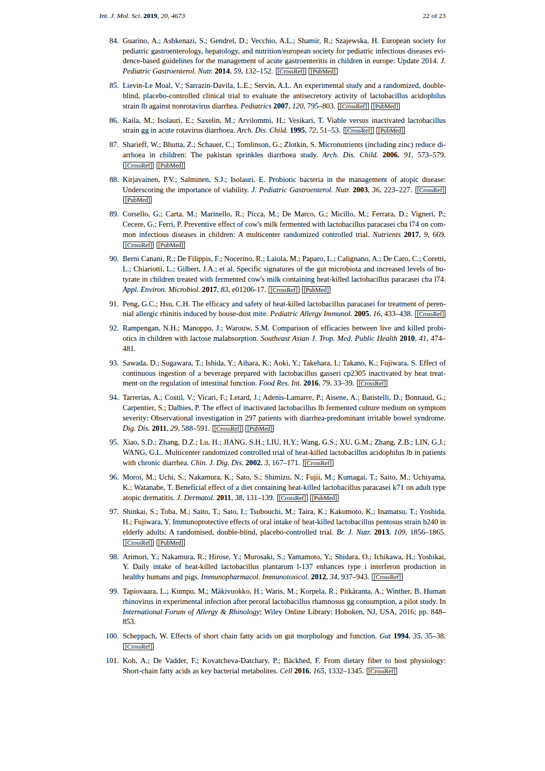Int. J. Mol. Sci. 2019, 20, 4673
22 of 23
84. Guarino, A.; Ashkenazi, S.; Gendrel, D.; Vecchio, A.L.; Shamir, R.; Szajewska, H. European society for pediatric gastroenterology, hepatology, and nutrition/european society for pediatric infectious diseases evidence-based guidelines for the management of acute gastroenteritis in children in europe: Update 2014. J. Pediatric Gastroenterol. Nutr. 2014, 59, 132–152. [CrossRef] [PubMed]
85. Lievin-Le Moal, V.; Sarrazin-Davila, L.E.; Servin, A.L. An experimental study and a randomized, double-blind, placebo-controlled clinical trial to evaluate the antisecretory activity of lactobacillus acidophilus strain lb against nonrotavirus diarrhea. Pediatrics 2007, 120, 795–803. [CrossRef] [PubMed]
86. Kaila, M.; Isolauri, E.; Saxelin, M.; Arvilommi, H.; Vesikari, T. Viable versus inactivated lactobacillus strain gg in acute rotavirus diarrhoea. Arch. Dis. Child. 1995, 72, 51–53. [CrossRef] [PubMed]
87. Sharieff, W.; Bhutta, Z.; Schauer, C.; Tomlinson, G.; Zlotkin, S. Micronutrients (including zinc) reduce diarrhoea in children: The pakistan sprinkles diarrhoea study. Arch. Dis. Child. 2006, 91, 573–579. [CrossRef] [PubMed]
88. Kirjavainen, P.V.; Salminen, S.J.; Isolauri, E. Probiotic bacteria in the management of atopic disease: Underscoring the importance of viability. J. Pediatric Gastroenterol. Nutr. 2003, 36, 223–227. [CrossRef] [PubMed]
89. Corsello, G.; Carta, M.; Marinello, R.; Picca, M.; De Marco, G.; Micillo, M.; Ferrara, D.; Vigneri, P.; Cecere, G.; Ferri, P. Preventive effect of cow's milk fermented with lactobacillus paracasei cba l74 on common infectious diseases in children: A multicenter randomized controlled trial. Nutrients 2017, 9, 669. [CrossRef] [PubMed]
90. Berni Canani, R.; De Filippis, F.; Nocerino, R.; Laiola, M.; Paparo, L.; Calignano, A.; De Caro, C.; Coretti, L.; Chiariotti, L.; Gilbert, J.A.; et al. Specific signatures of the gut microbiota and increased levels of butyrate in children treated with fermented cow's milk containing heat-killed lactobacillus paracasei cba l74. Appl. Environ. Microbiol. 2017, 83, e01206-17. [CrossRef] [PubMed]
91. Peng, G.C.; Hsu, C.H. The efficacy and safety of heat-killed lactobacillus paracasei for treatment of perennial allergic rhinitis induced by house-dust mite. Pediatric Allergy Immunol. 2005, 16, 433–438. [CrossRef]
92. Rampengan, N.H.; Manoppo, J.; Warouw, S.M. Comparison of efficacies between live and killed probiotics in children with lactose malabsorption. Southeast Asian J. Trop. Med. Public Health 2010, 41, 474–481.
93. Sawada, D.; Sugawara, T.; Ishida, Y.; Aihara, K.; Aoki, Y.; Takehara, I.; Takano, K.; Fujiwara, S. Effect of continuous ingestion of a beverage prepared with lactobacillus gasseri cp2305 inactivated by heat treatment on the regulation of intestinal function. Food Res. Int. 2016, 79, 33–39. [CrossRef]
94. Tarrerias, A.; Costil, V.; Vicari, F.; Letard, J.; Adenis-Lamarre, P.; Aisene, A.; Batistelli, D.; Bonnaud, G.; Carpentier, S.; Dalbies, P. The effect of inactivated lactobacillus lb fermented culture medium on symptom severity: Observational investigation in 297 patients with diarrhea-predominant irritable bowel syndrome. Dig. Dis. 2011, 29, 588–591. [CrossRef] [PubMed]
95. Xiao, S.D.; Zhang, D.Z.; Lu, H.; JIANG, S.H.; LIU, H.Y.; Wang, G.S.; XU, G.M.; Zhang, Z.B.; LIN, G.J.; WANG, G.L. Multicenter randomized controlled trial of heat-killed lactobacillus acidophilus lb in patients with chronic diarrhea. Chin. J. Dig. Dis. 2002, 3, 167–171. [CrossRef]
96. Moroi, M.; Uchi, S.; Nakamura, K.; Sato, S.; Shimizu, N.; Fujii, M.; Kumagai, T.; Saito, M.; Uchiyama, K.; Watanabe, T. Beneficial effect of a diet containing heat-killed lactobacillus paracasei k71 on adult type atopic dermatitis. J. Dermatol. 2011, 38, 131–139. [CrossRef] [PubMed]
97. Shinkai, S.; Toba, M.; Saito, T.; Sato, I.; Tsubouchi, M.; Taira, K.; Kakumoto, K.; Inamatsu, T.; Yoshida, H.; Fujiwara, Y. Immunoprotective effects of oral intake of heat-killed lactobacillus pentosus strain b240 in elderly adults: A randomised, double-blind, placebo-controlled trial. Br. J. Nutr. 2013, 109, 1856–1865. [CrossRef] [PubMed]
98. Arimori, Y.; Nakamura, R.; Hirose, Y.; Murosaki, S.; Yamamoto, Y.; Shidara, O.; Ichikawa, H.; Yoshikai, Y. Daily intake of heat-killed lactobacillus plantarum l-137 enhances type i interferon production in healthy humans and pigs. Immunopharmacol. Immunotoxicol. 2012, 34, 937–943. [CrossRef]
99. Tapiovaara, L.; Kumpu, M.; Mäkivuokko, H.; Waris, M.; Korpela, R.; Pitkäranta, A.; Winther, B. Human rhinovirus in experimental infection after peroral lactobacillus rhamnosus gg consumption, a pilot study. In International Forum of Allergy & Rhinology; Wiley Online Library: Hoboken, NJ, USA, 2016; pp. 848–853.
100. Scheppach, W. Effects of short chain fatty acids on gut morphology and function. Gut 1994, 35, 35–38. [CrossRef]
101. Koh, A.; De Vadder, F.; Kovatcheva-Datchary, P.; Bäckhed, F. From dietary fiber to host physiology: Short-chain fatty acids as key bacterial metabolites. Cell 2016, 165, 1332–1345. [CrossRef]